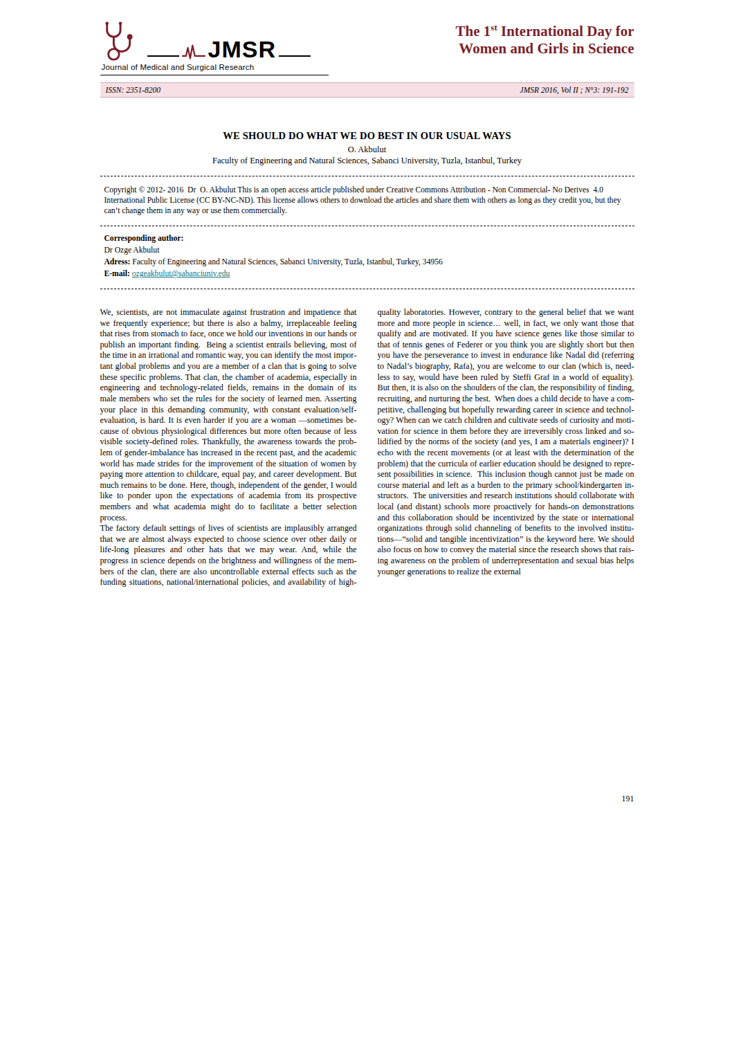JMSR
Journal of Medical and Surgical Research
The 1st International Day for
Women and Girls in Science
ISSN: 2351-8200
JMSR 2016, Vol II ; N°3: 191-192
WE SHOULD DO WHAT WE DO BEST IN OUR USUAL WAYS
O. Akbulut
Faculty of Engineering and Natural Sciences, Sabanci University, Tuzla, Istanbul, Turkey
Copyright © 2012- 2016 Dr O. Akbulut This is an open access article published under Creative Commons Attribution - Non Commercial- No Derives 4.0 International Public License (CC BY-NC-ND). This license allows others to download the articles and share them with others as long as they credit you, but they can’t change them in any way or use them commercially.
Corresponding author:
Dr Ozge Akbulut
Adress: Faculty of Engineering and Natural Sciences, Sabanci University, Tuzla, Istanbul, Turkey, 34956
E-mail: ozgeakbulut@sabanciuniv.edu
We, scientists, are not immaculate against frustration and impatience that we frequently experience; but there is also a balmy, irreplaceable feeling that rises from stomach to face, once we hold our inventions in our hands or publish an important finding. Being a scientist entrails believing, most of the time in an irrational and romantic way, you can identify the most important global problems and you are a member of a clan that is going to solve these specific problems. That clan, the chamber of academia, especially in engineering and technology-related fields, remains in the domain of its male members who set the rules for the society of learned men. Asserting your place in this demanding community, with constant evaluation/self-evaluation, is hard. It is even harder if you are a woman —sometimes because of obvious physiological differences but more often because of less visible society-defined roles. Thankfully, the awareness towards the problem of gender-imbalance has increased in the recent past, and the academic world has made strides for the improvement of the situation of women by paying more attention to childcare, equal pay, and career development. But much remains to be done. Here, though, independent of the gender, I would like to ponder upon the expectations of academia from its prospective members and what academia might do to facilitate a better selection process.
The factory default settings of lives of scientists are implausibly arranged that we are almost always expected to choose science over other daily or life-long pleasures and other hats that we may wear. And, while the progress in science depends on the brightness and willingness of the members of the clan, there are also uncontrollable external effects such as the funding situations, national/international policies, and availability of high-quality laboratories. However, contrary to the general belief that we want more and more people in science… well, in fact, we only want those that qualify and are motivated. If you have science genes like those similar to that of tennis genes of Federer or you think you are slightly short but then you have the perseverance to invest in endurance like Nadal did (referring to Nadal’s biography, Rafa), you are welcome to our clan (which is, needless to say, would have been ruled by Steffi Graf in a world of equality). But then, it is also on the shoulders of the clan, the responsibility of finding, recruiting, and nurturing the best. When does a child decide to have a competitive, challenging but hopefully rewarding career in science and technology? When can we catch children and cultivate seeds of curiosity and motivation for science in them before they are irreversibly cross linked and solidified by the norms of the society (and yes, I am a materials engineer)? I echo with the recent movements (or at least with the determination of the problem) that the curricula of earlier education should be designed to represent possibilities in science. This inclusion though cannot just be made on course material and left as a burden to the primary school/kindergarten instructors. The universities and research institutions should collaborate with local (and distant) schools more proactively for hands-on demonstrations and this collaboration should be incentivized by the state or international organizations through solid channeling of benefits to the involved institutions—“solid and tangible incentivization” is the keyword here. We should also focus on how to convey the material since the research shows that raising awareness on the problem of underrepresentation and sexual bias helps younger generations to realize the external
191